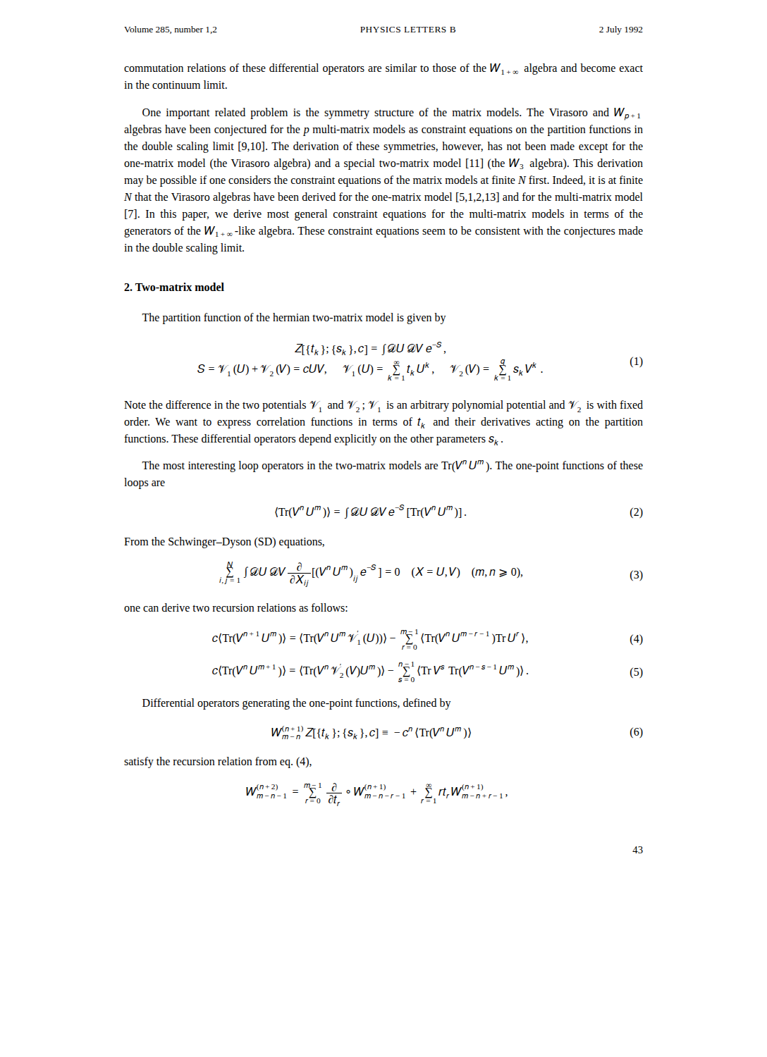Volume 285, number 1,2 PHYSICS LETTERS B 2 July 1992
commutation relations of these differential operators are similar to those of the W1+∞ algebra and become exact in the continuum limit.
One important related problem is the symmetry structure of the matrix models. The Virasoro and Wp+1 algebras have been conjectured for the p multi-matrix models as constraint equations on the partition functions in the double scaling limit [9,10]. The derivation of these symmetries, however, has not been made except for the one-matrix model (the Virasoro algebra) and a special two-matrix model [11] (the W3 algebra). This derivation may be possible if one considers the constraint equations of the matrix models at finite N first. Indeed, it is at finite N that the Virasoro algebras have been derived for the one-matrix model [5,1,2,13] and for the multi-matrix model [7]. In this paper, we derive most general constraint equations for the multi-matrix models in terms of the generators of the W1+∞-like algebra. These constraint equations seem to be consistent with the conjectures made in the double scaling limit.
2. Two-matrix model
The partition function of the hermian two-matrix model is given by
Z[{tk};{sk},c] = ∫𝒟U𝒟Ve−S,
S=𝒱1(U)+𝒱2(V)=cUV, 𝒱1(U)=∑k=1∞tkUk, 𝒱2(V)=∑k=1qskVk.
(1)
Note the difference in the two potentials 𝒱1 and 𝒱2; 𝒱1 is an arbitrary polynomial potential and 𝒱2 is with fixed order. We want to express correlation functions in terms of tk and their derivatives acting on the partition functions. These differential operators depend explicitly on the other parameters sk.
The most interesting loop operators in the two-matrix models are Tr(VnUm). The one-point functions of these loops are
⟨Tr(VnUm)⟩ = ∫𝒟U𝒟Ve−S[Tr(VnUm)].
(2)
From the Schwinger–Dyson (SD) equations,
∑i,j=1N ∫𝒟U𝒟V ∂∂Xij [(VnUm)ije−S] =0 (X=U,V) (m,n⩾0),
(3)
one can derive two recursion relations as follows:
c⟨Tr(Vn+1Um)⟩ = ⟨Tr(VnUm𝒱1′(U))⟩ − ∑r=0m−1 ⟨Tr(VnUm−r−1)TrUr⟩,
(4)
c⟨Tr(VnUm+1)⟩ = ⟨Tr(Vn𝒱2′(V)Um)⟩ − ∑s=0n−1 ⟨TrVsTr(Vn−s−1Um)⟩.
(5)
Differential operators generating the one-point functions, defined by
Wm−n(n+1) Z[{tk};{sk},c] ≡ −cn⟨Tr(VnUm)⟩
(6)
satisfy the recursion relation from eq. (4),
Wm−n−1(n+2) = ∑r=0m−1 ∂∂tr ∘ Wm−n−r−1(n+1) + ∑r=1∞ rtr Wm−n+r−1(n+1) ,
43